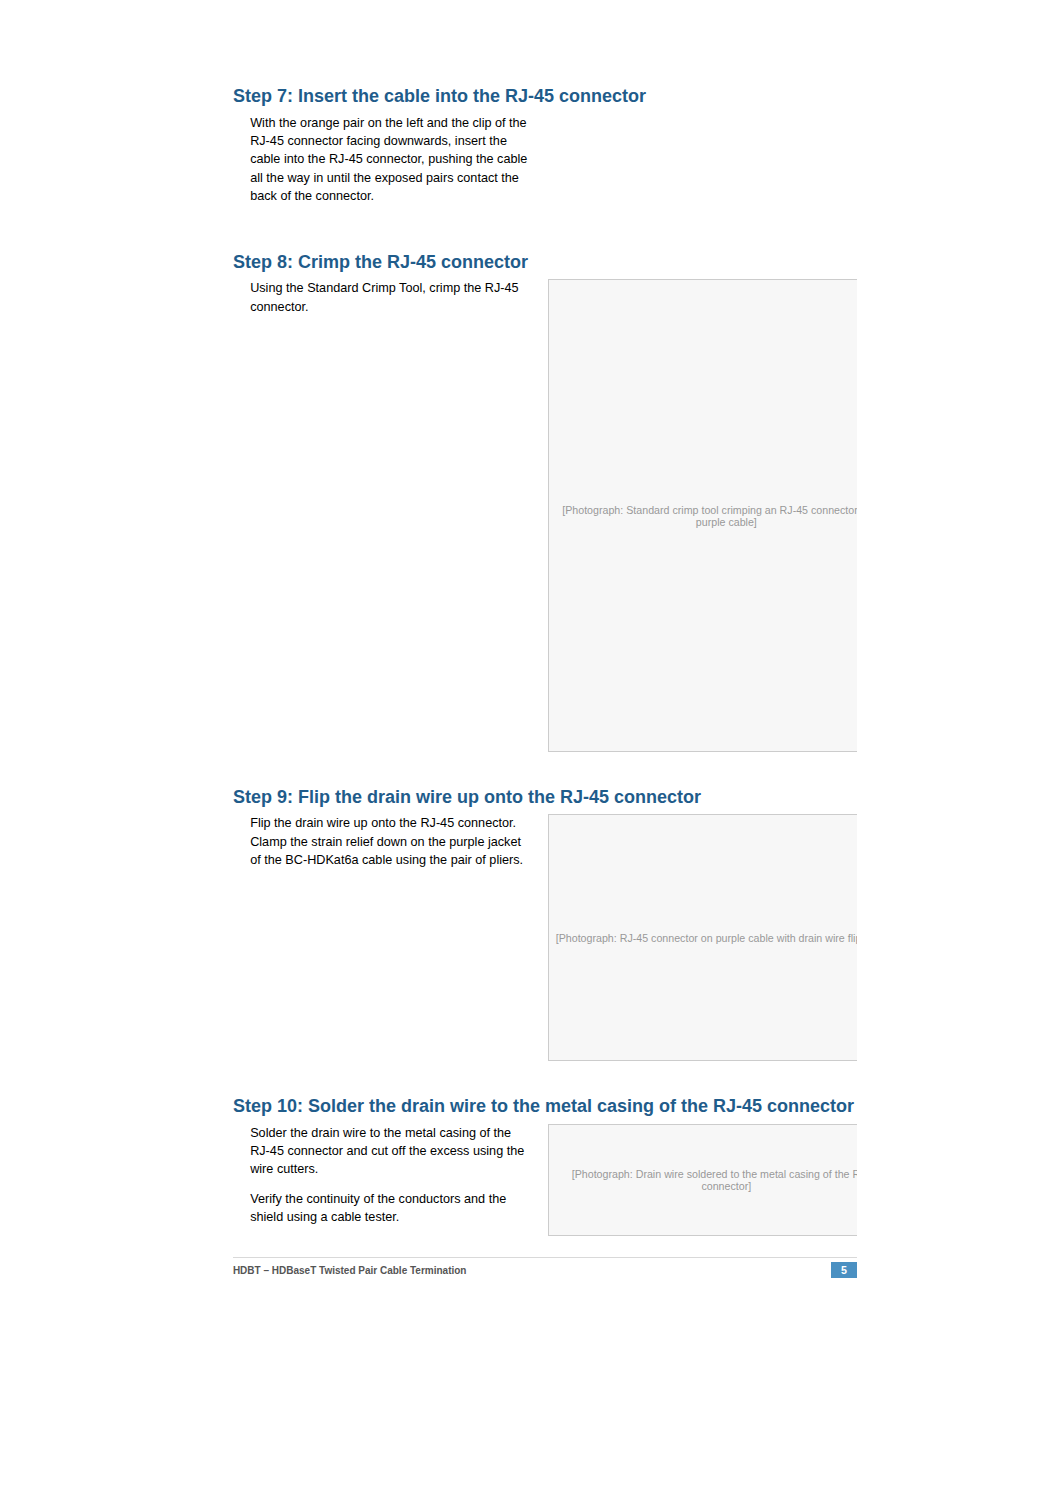Step 7: Insert the cable into the RJ-45 connector
With the orange pair on the left and the clip of the RJ-45 connector facing downwards, insert the cable into the RJ-45 connector, pushing the cable all the way in until the exposed pairs contact the back of the connector.
Step 8: Crimp the RJ-45 connector
Using the Standard Crimp Tool, crimp the RJ-45 connector.
[Photograph: Standard crimp tool crimping an RJ-45 connector onto a purple cable]
Step 9: Flip the drain wire up onto the RJ-45 connector
Flip the drain wire up onto the RJ-45 connector. Clamp the strain relief down on the purple jacket of the BC-HDKat6a cable using the pair of pliers.
[Photograph: RJ-45 connector on purple cable with drain wire flipped up]
Step 10: Solder the drain wire to the metal casing of the RJ-45 connector
Solder the drain wire to the metal casing of the RJ-45 connector and cut off the excess using the wire cutters.
Verify the continuity of the conductors and the shield using a cable tester.
[Photograph: Drain wire soldered to the metal casing of the RJ-45 connector]
HDBT – HDBaseT Twisted Pair Cable Termination 5